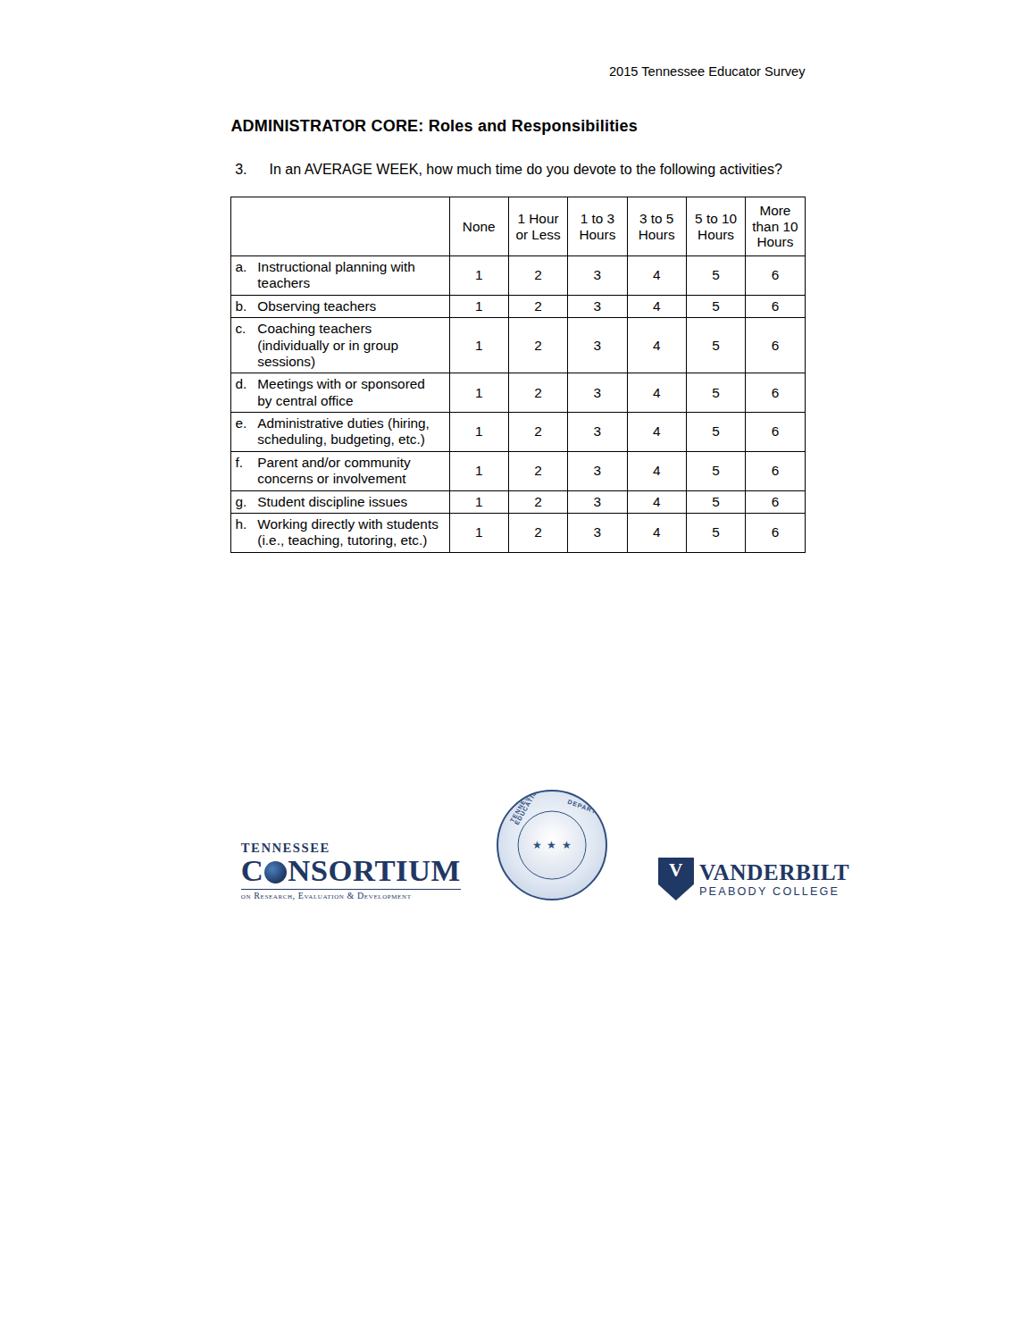2015 Tennessee Educator Survey
ADMINISTRATOR CORE: Roles and Responsibilities
3. In an AVERAGE WEEK, how much time do you devote to the following activities?
| | None | 1 Hour or Less | 1 to 3 Hours | 3 to 5 Hours | 5 to 10 Hours | More than 10 Hours |
| --- | --- | --- | --- | --- | --- | --- |
| a. Instructional planning with teachers | 1 | 2 | 3 | 4 | 5 | 6 |
| b. Observing teachers | 1 | 2 | 3 | 4 | 5 | 6 |
| c. Coaching teachers (individually or in group sessions) | 1 | 2 | 3 | 4 | 5 | 6 |
| d. Meetings with or sponsored by central office | 1 | 2 | 3 | 4 | 5 | 6 |
| e. Administrative duties (hiring, scheduling, budgeting, etc.) | 1 | 2 | 3 | 4 | 5 | 6 |
| f. Parent and/or community concerns or involvement | 1 | 2 | 3 | 4 | 5 | 6 |
| g. Student discipline issues | 1 | 2 | 3 | 4 | 5 | 6 |
| h. Working directly with students (i.e., teaching, tutoring, etc.) | 1 | 2 | 3 | 4 | 5 | 6 |
TENNESSEE C NSORTIUM on Research, Evaluation & Development
TENNESSEE DEPARTMENT OF EDUCATION
★ ★ ★
VANDERBILT PEABODY COLLEGE